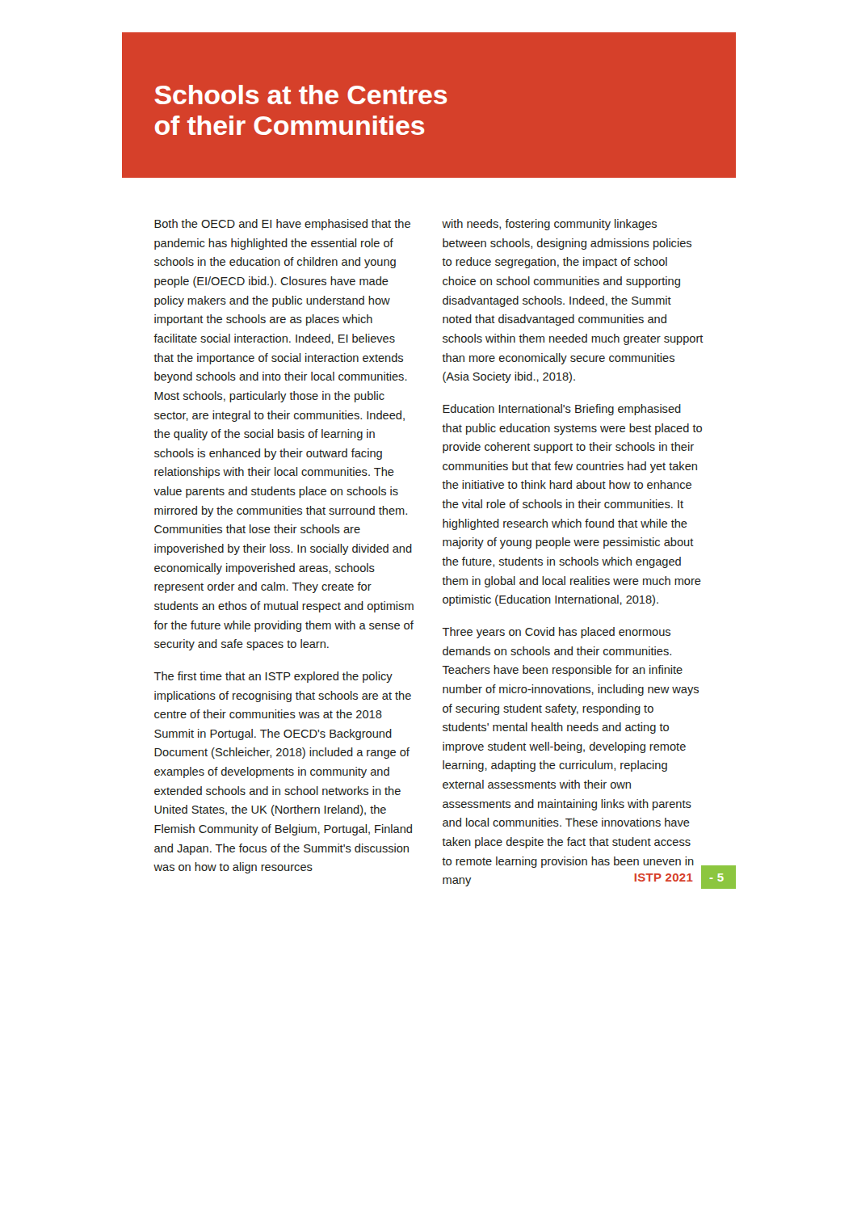Schools at the Centres
of their Communities
Both the OECD and EI have emphasised that the pandemic has highlighted the essential role of schools in the education of children and young people (EI/OECD ibid.). Closures have made policy makers and the public understand how important the schools are as places which facilitate social interaction. Indeed, EI believes that the importance of social interaction extends beyond schools and into their local communities. Most schools, particularly those in the public sector, are integral to their communities. Indeed, the quality of the social basis of learning in schools is enhanced by their outward facing relationships with their local communities. The value parents and students place on schools is mirrored by the communities that surround them. Communities that lose their schools are impoverished by their loss. In socially divided and economically impoverished areas, schools represent order and calm. They create for students an ethos of mutual respect and optimism for the future while providing them with a sense of security and safe spaces to learn.
The first time that an ISTP explored the policy implications of recognising that schools are at the centre of their communities was at the 2018 Summit in Portugal. The OECD's Background Document (Schleicher, 2018) included a range of examples of developments in community and extended schools and in school networks in the United States, the UK (Northern Ireland), the Flemish Community of Belgium, Portugal, Finland and Japan. The focus of the Summit's discussion was on how to align resources
with needs, fostering community linkages between schools, designing admissions policies to reduce segregation, the impact of school choice on school communities and supporting disadvantaged schools. Indeed, the Summit noted that disadvantaged communities and schools within them needed much greater support than more economically secure communities (Asia Society ibid., 2018).
Education International's Briefing emphasised that public education systems were best placed to provide coherent support to their schools in their communities but that few countries had yet taken the initiative to think hard about how to enhance the vital role of schools in their communities. It highlighted research which found that while the majority of young people were pessimistic about the future, students in schools which engaged them in global and local realities were much more optimistic (Education International, 2018).
Three years on Covid has placed enormous demands on schools and their communities. Teachers have been responsible for an infinite number of micro-innovations, including new ways of securing student safety, responding to students' mental health needs and acting to improve student well-being, developing remote learning, adapting the curriculum, replacing external assessments with their own assessments and maintaining links with parents and local communities. These innovations have taken place despite the fact that student access to remote learning provision has been uneven in many
ISTP 2021
- 5